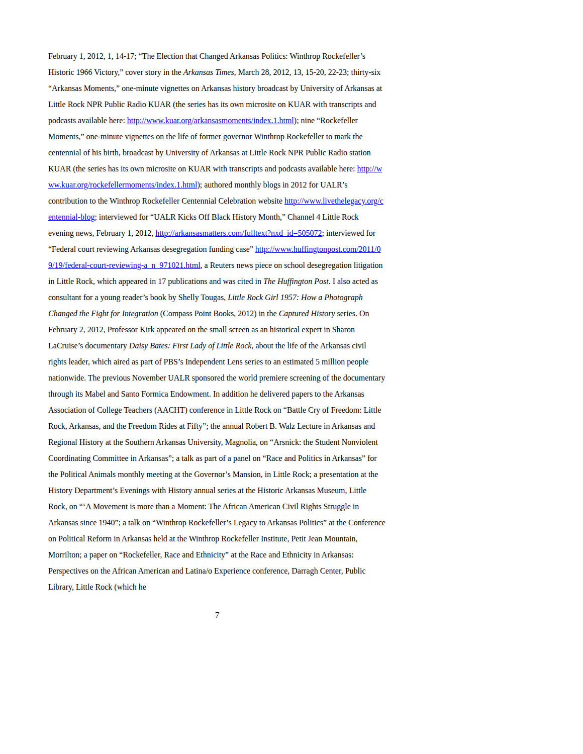February 1, 2012, 1, 14-17; “The Election that Changed Arkansas Politics: Winthrop Rockefeller’s Historic 1966 Victory,” cover story in the Arkansas Times, March 28, 2012, 13, 15-20, 22-23; thirty-six “Arkansas Moments,” one-minute vignettes on Arkansas history broadcast by University of Arkansas at Little Rock NPR Public Radio KUAR (the series has its own microsite on KUAR with transcripts and podcasts available here: http://www.kuar.org/arkansasmoments/index.1.html); nine “Rockefeller Moments,” one-minute vignettes on the life of former governor Winthrop Rockefeller to mark the centennial of his birth, broadcast by University of Arkansas at Little Rock NPR Public Radio station KUAR (the series has its own microsite on KUAR with transcripts and podcasts available here: http://www.kuar.org/rockefellermoments/index.1.html); authored monthly blogs in 2012 for UALR’s contribution to the Winthrop Rockefeller Centennial Celebration website http://www.livethelegacy.org/centennial-blog; interviewed for “UALR Kicks Off Black History Month,” Channel 4 Little Rock evening news, February 1, 2012, http://arkansasmatters.com/fulltext?nxd_id=505072; interviewed for “Federal court reviewing Arkansas desegregation funding case” http://www.huffingtonpost.com/2011/09/19/federal-court-reviewing-a_n_971021.html, a Reuters news piece on school desegregation litigation in Little Rock, which appeared in 17 publications and was cited in The Huffington Post. I also acted as consultant for a young reader’s book by Shelly Tougas, Little Rock Girl 1957: How a Photograph Changed the Fight for Integration (Compass Point Books, 2012) in the Captured History series. On February 2, 2012, Professor Kirk appeared on the small screen as an historical expert in Sharon LaCruise’s documentary Daisy Bates: First Lady of Little Rock, about the life of the Arkansas civil rights leader, which aired as part of PBS’s Independent Lens series to an estimated 5 million people nationwide. The previous November UALR sponsored the world premiere screening of the documentary through its Mabel and Santo Formica Endowment. In addition he delivered papers to the Arkansas Association of College Teachers (AACHT) conference in Little Rock on “Battle Cry of Freedom: Little Rock, Arkansas, and the Freedom Rides at Fifty”; the annual Robert B. Walz Lecture in Arkansas and Regional History at the Southern Arkansas University, Magnolia, on “Arsnick: the Student Nonviolent Coordinating Committee in Arkansas”; a talk as part of a panel on “Race and Politics in Arkansas” for the Political Animals monthly meeting at the Governor’s Mansion, in Little Rock; a presentation at the History Department’s Evenings with History annual series at the Historic Arkansas Museum, Little Rock, on “‘A Movement is more than a Moment: The African American Civil Rights Struggle in Arkansas since 1940”; a talk on “Winthrop Rockefeller’s Legacy to Arkansas Politics” at the Conference on Political Reform in Arkansas held at the Winthrop Rockefeller Institute, Petit Jean Mountain, Morrilton; a paper on “Rockefeller, Race and Ethnicity” at the Race and Ethnicity in Arkansas: Perspectives on the African American and Latina/o Experience conference, Darragh Center, Public Library, Little Rock (which he
7